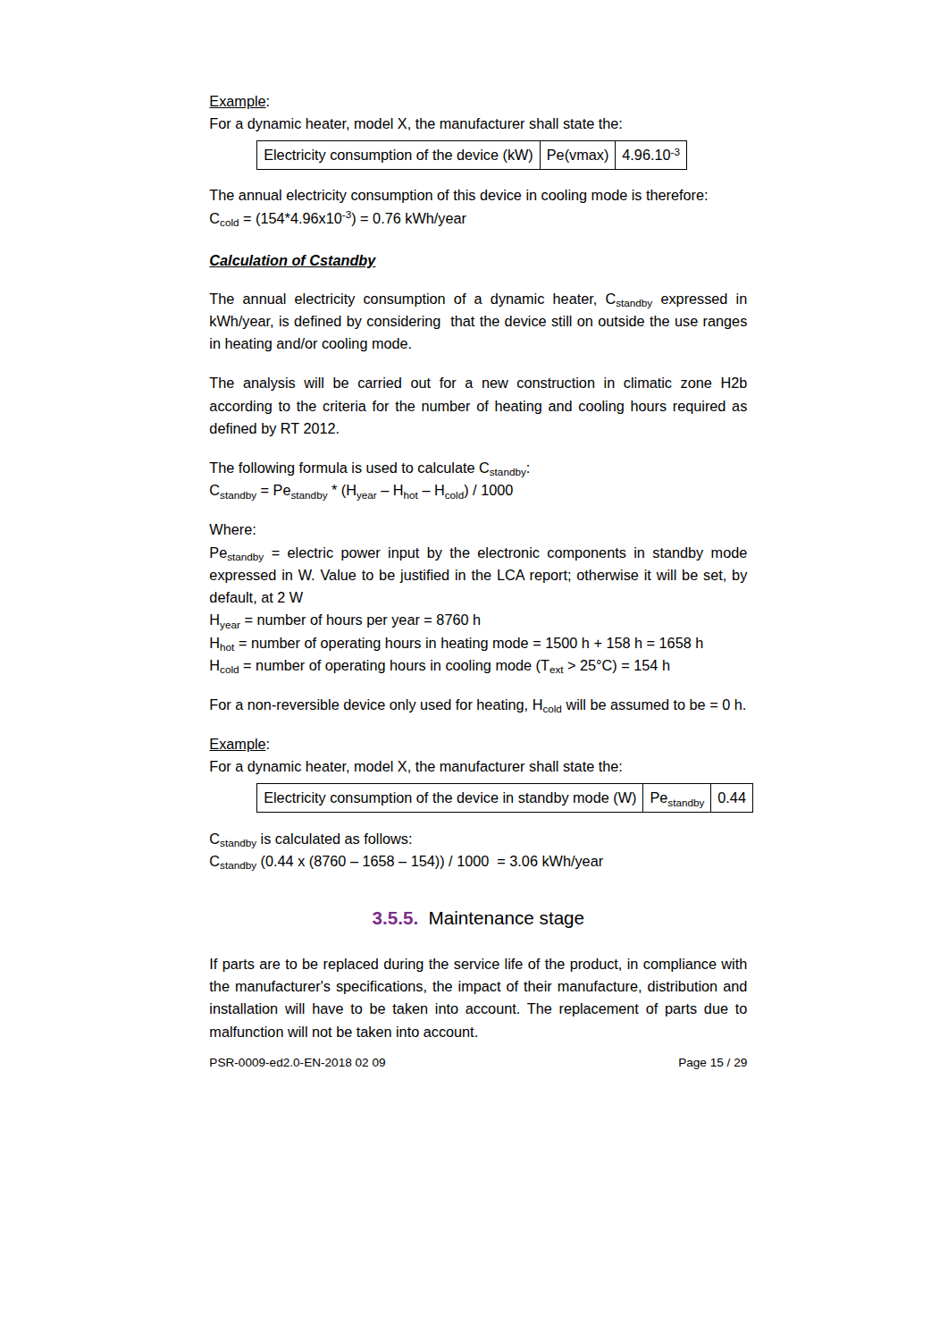Example:
For a dynamic heater, model X, the manufacturer shall state the:
| Electricity consumption of the device (kW) | Pe(vmax) | 4.96.10 -3 |
The annual electricity consumption of this device in cooling mode is therefore:
Ccold = (154*4.96x10-3) = 0.76 kWh/year
Calculation of Cstandby
The annual electricity consumption of a dynamic heater, Cstandby expressed in kWh/year, is defined by considering that the device still on outside the use ranges in heating and/or cooling mode.
The analysis will be carried out for a new construction in climatic zone H2b according to the criteria for the number of heating and cooling hours required as defined by RT 2012.
The following formula is used to calculate Cstandby:
Cstandby = Pestandby * (Hyear – Hhot – Hcold) / 1000
Where:
Pestandby = electric power input by the electronic components in standby mode expressed in W. Value to be justified in the LCA report; otherwise it will be set, by default, at 2 W
Hyear = number of hours per year = 8760 h
Hhot = number of operating hours in heating mode = 1500 h + 158 h = 1658 h
Hcold = number of operating hours in cooling mode (Text > 25°C) = 154 h
For a non-reversible device only used for heating, Hcold will be assumed to be = 0 h.
Example:
For a dynamic heater, model X, the manufacturer shall state the:
| Electricity consumption of the device in standby mode (W) | Pe standby | 0.44 |
Cstandby is calculated as follows:
Cstandby (0.44 x (8760 – 1658 – 154)) / 1000 = 3.06 kWh/year
3.5.5. Maintenance stage
If parts are to be replaced during the service life of the product, in compliance with the manufacturer's specifications, the impact of their manufacture, distribution and installation will have to be taken into account. The replacement of parts due to malfunction will not be taken into account.
PSR-0009-ed2.0-EN-2018 02 09 Page 15 / 29